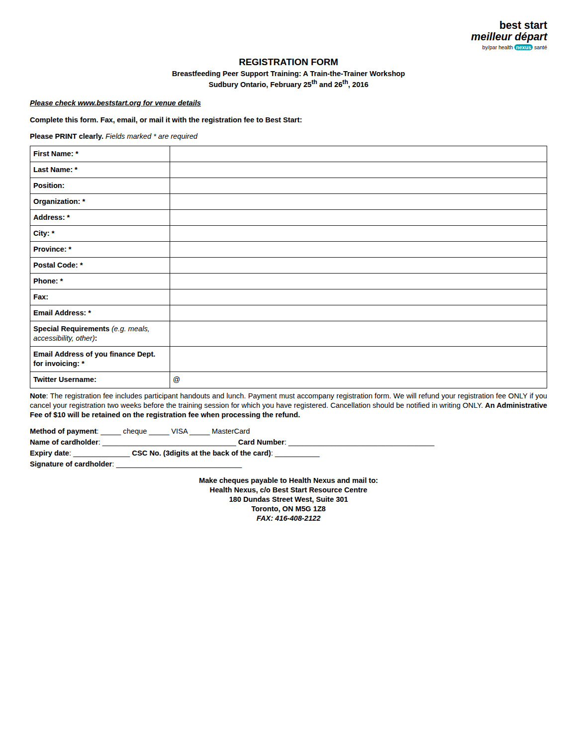best start
meilleur départ
by/par health nexus santé
REGISTRATION FORM
Breastfeeding Peer Support Training: A Train-the-Trainer Workshop
Sudbury Ontario, February 25th and 26th, 2016
Please check www.beststart.org for venue details
Complete this form. Fax, email, or mail it with the registration fee to Best Start:
Please PRINT clearly. Fields marked * are required
| First Name: * | |
| Last Name: * | |
| Position: | |
| Organization: * | |
| Address: * | |
| City: * | |
| Province: * | |
| Postal Code: * | |
| Phone: * | |
| Fax: | |
| Email Address: * | |
| Special Requirements (e.g. meals, accessibility, other) : | |
| Email Address of you finance Dept. for invoicing: * | |
| Twitter Username: | @ |
Note: The registration fee includes participant handouts and lunch. Payment must accompany registration form. We will refund your registration fee ONLY if you cancel your registration two weeks before the training session for which you have registered. Cancellation should be notified in writing ONLY. An Administrative Fee of $10 will be retained on the registration fee when processing the refund.
Method of payment: _____ cheque _____ VISA _____ MasterCard
Name of cardholder: _________________________________ Card Number: ____________________________________
Expiry date: ______________ CSC No. (3digits at the back of the card): ___________
Signature of cardholder: _______________________________
Make cheques payable to Health Nexus and mail to:
Health Nexus, c/o Best Start Resource Centre
180 Dundas Street West, Suite 301
Toronto, ON M5G 1Z8
FAX: 416-408-2122